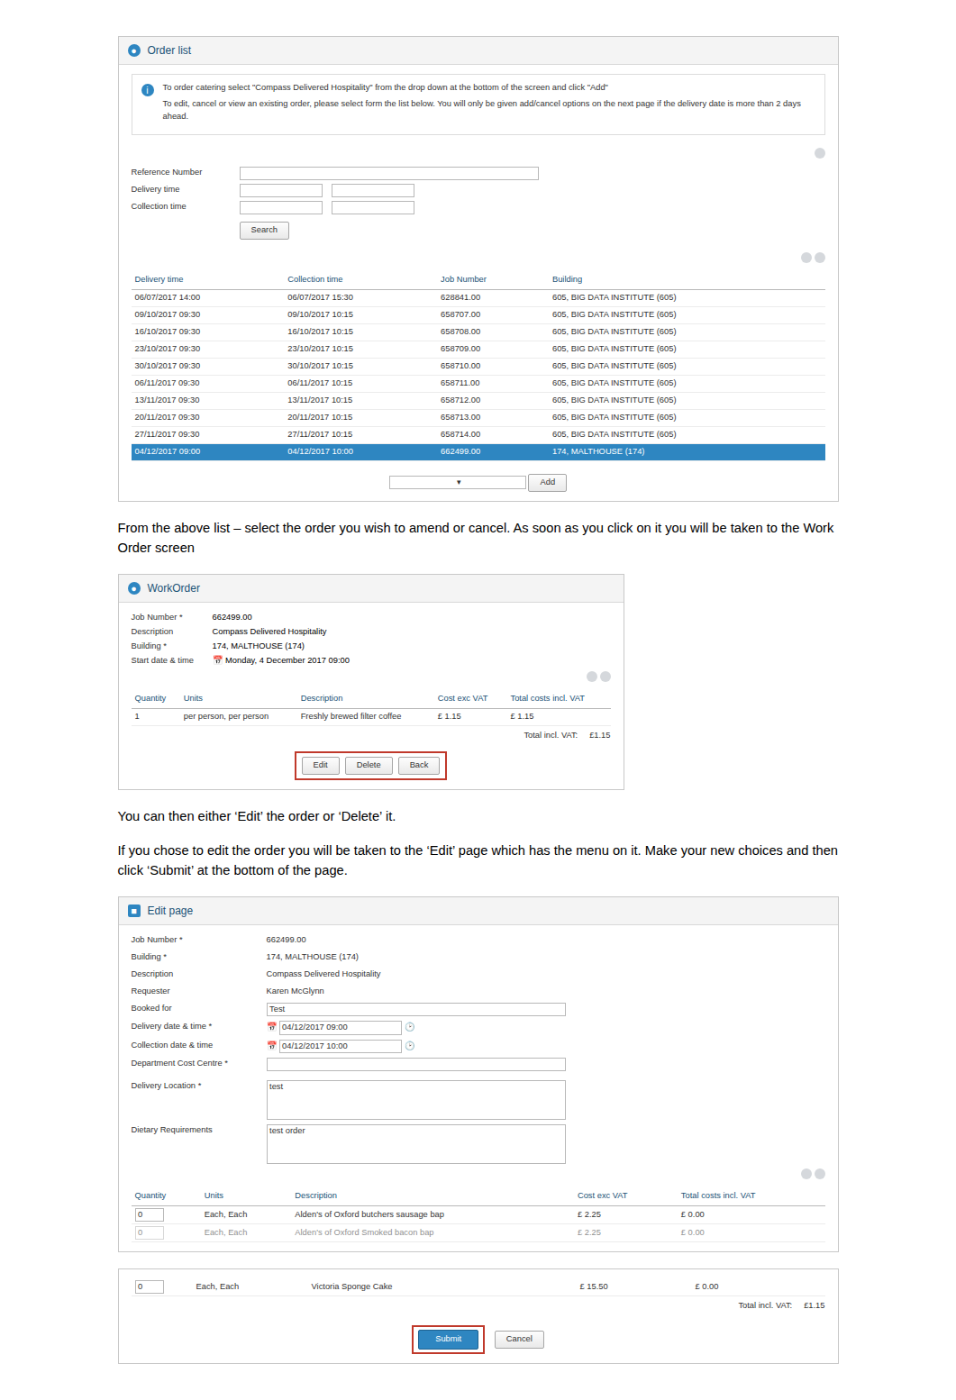● Order list
i
To order catering select "Compass Delivered Hospitality" from the drop down at the bottom of the screen and click "Add"
To edit, cancel or view an existing order, please select form the list below. You will only be given add/cancel options on the next page if the delivery date is more than 2 days ahead.
Reference Number
Delivery time
Collection time
Search
| Delivery time | Collection time | Job Number | Building |
| --- | --- | --- | --- |
| 06/07/2017 14:00 | 06/07/2017 15:30 | 628841.00 | 605, BIG DATA INSTITUTE (605) |
| 09/10/2017 09:30 | 09/10/2017 10:15 | 658707.00 | 605, BIG DATA INSTITUTE (605) |
| 16/10/2017 09:30 | 16/10/2017 10:15 | 658708.00 | 605, BIG DATA INSTITUTE (605) |
| 23/10/2017 09:30 | 23/10/2017 10:15 | 658709.00 | 605, BIG DATA INSTITUTE (605) |
| 30/10/2017 09:30 | 30/10/2017 10:15 | 658710.00 | 605, BIG DATA INSTITUTE (605) |
| 06/11/2017 09:30 | 06/11/2017 10:15 | 658711.00 | 605, BIG DATA INSTITUTE (605) |
| 13/11/2017 09:30 | 13/11/2017 10:15 | 658712.00 | 605, BIG DATA INSTITUTE (605) |
| 20/11/2017 09:30 | 20/11/2017 10:15 | 658713.00 | 605, BIG DATA INSTITUTE (605) |
| 27/11/2017 09:30 | 27/11/2017 10:15 | 658714.00 | 605, BIG DATA INSTITUTE (605) |
| 04/12/2017 09:00 | 04/12/2017 10:00 | 662499.00 | 174, MALTHOUSE (174) |
▾ Add
From the above list – select the order you wish to amend or cancel. As soon as you click on it you will be taken to the Work Order screen
● WorkOrder
Job Number *662499.00
Description Compass Delivered Hospitality
Building *174, MALTHOUSE (174)
Start date & time📅 Monday, 4 December 2017 09:00
| Quantity | Units | Description | Cost exc VAT | Total costs incl. VAT |
| --- | --- | --- | --- | --- |
| 1 | per person, per person | Freshly brewed filter coffee | £ 1.15 | £ 1.15 |
Total incl. VAT: £1.15
Edit Delete Back
You can then either ‘Edit’ the order or ‘Delete’ it.
If you chose to edit the order you will be taken to the ‘Edit’ page which has the menu on it. Make your new choices and then click ‘Submit’ at the bottom of the page.
■ Edit page
Job Number *662499.00
Building *174, MALTHOUSE (174)
Description Compass Delivered Hospitality
Requester Karen McGlynn
Booked for Test
Delivery date & time *📅 04/12/2017 09:00 🕑
Collection date & time📅 04/12/2017 10:00 🕑
Department Cost Centre *
Delivery Location * test
Dietary Requirements test order
| Quantity | Units | Description | Cost exc VAT | Total costs incl. VAT |
| --- | --- | --- | --- | --- |
| 0 | Each, Each | Alden's of Oxford butchers sausage bap | £ 2.25 | £ 0.00 |
| 0 | Each, Each | Alden's of Oxford Smoked bacon bap | £ 2.25 | £ 0.00 |
| 0 | Each, Each | Victoria Sponge Cake | £ 15.50 | £ 0.00 |
Total incl. VAT: £1.15
Submit Cancel